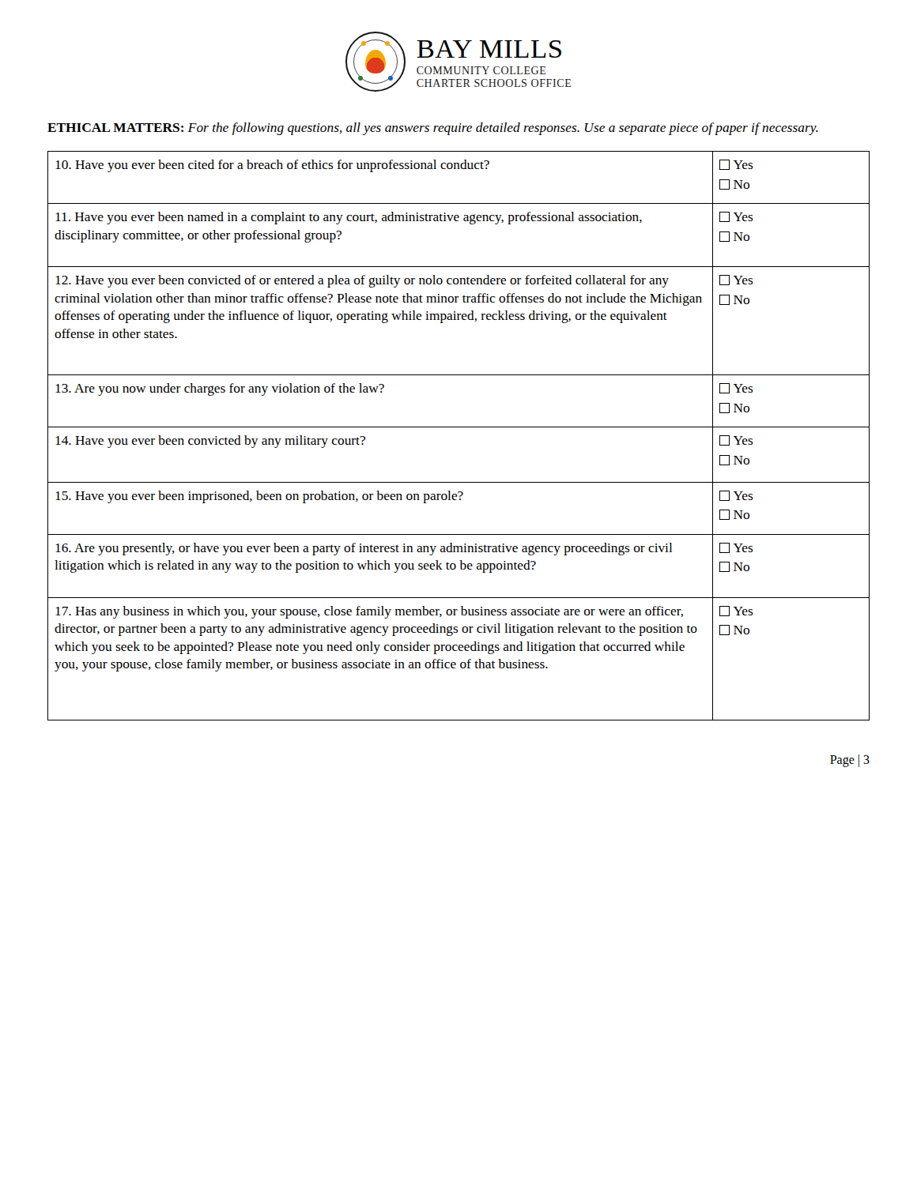BAY MILLS
COMMUNITY COLLEGE
CHARTER SCHOOLS OFFICE
ETHICAL MATTERS: For the following questions, all yes answers require detailed responses. Use a separate piece of paper if necessary.
| 10. Have you ever been cited for a breach of ethics for unprofessional conduct? | Yes No |
| 11. Have you ever been named in a complaint to any court, administrative agency, professional association, disciplinary committee, or other professional group? | Yes No |
| 12. Have you ever been convicted of or entered a plea of guilty or nolo contendere or forfeited collateral for any criminal violation other than minor traffic offense? Please note that minor traffic offenses do not include the Michigan offenses of operating under the influence of liquor, operating while impaired, reckless driving, or the equivalent offense in other states. | Yes No |
| 13. Are you now under charges for any violation of the law? | Yes No |
| 14. Have you ever been convicted by any military court? | Yes No |
| 15. Have you ever been imprisoned, been on probation, or been on parole? | Yes No |
| 16. Are you presently, or have you ever been a party of interest in any administrative agency proceedings or civil litigation which is related in any way to the position to which you seek to be appointed? | Yes No |
| 17. Has any business in which you, your spouse, close family member, or business associate are or were an officer, director, or partner been a party to any administrative agency proceedings or civil litigation relevant to the position to which you seek to be appointed? Please note you need only consider proceedings and litigation that occurred while you, your spouse, close family member, or business associate in an office of that business. | Yes No |
Page | 3